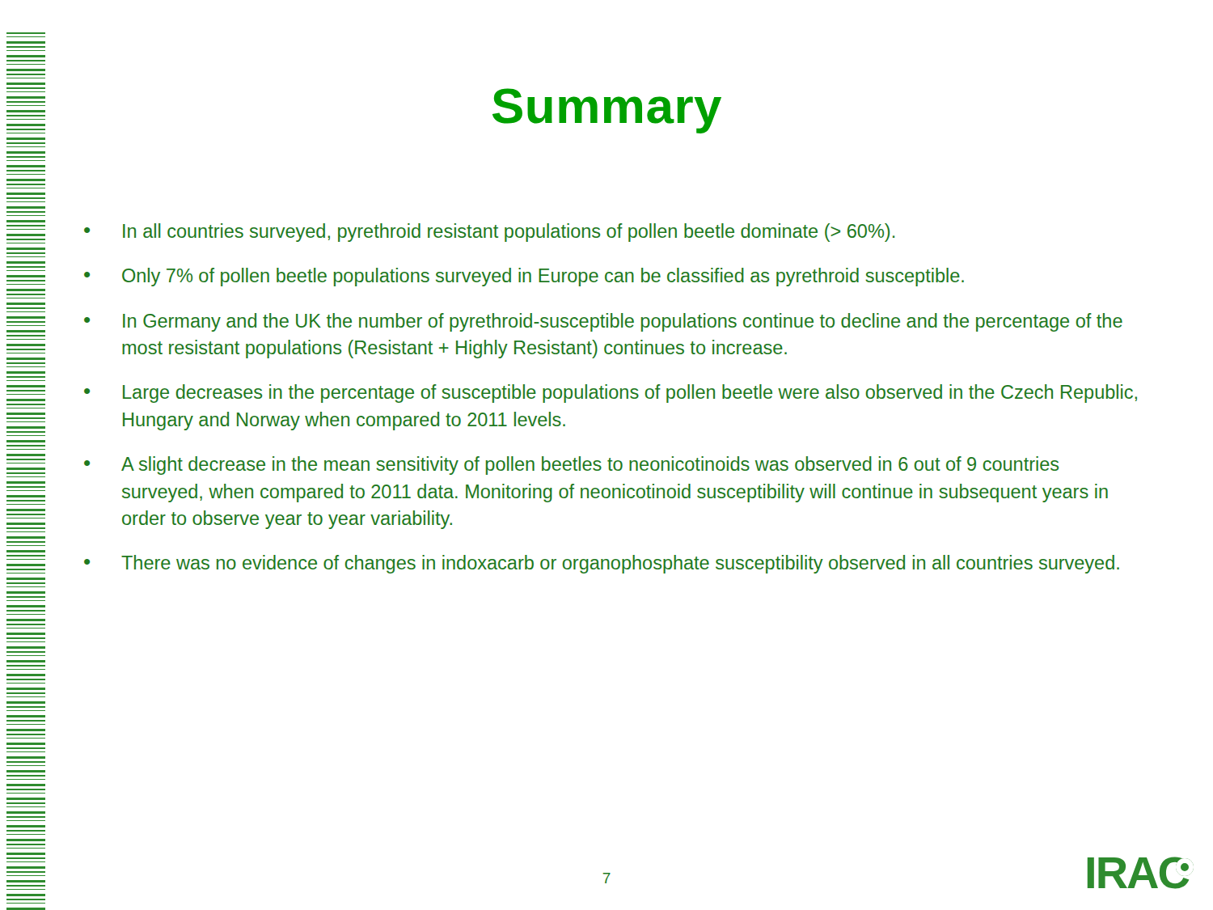Summary
In all countries surveyed, pyrethroid resistant populations of pollen beetle dominate (> 60%).
Only 7% of pollen beetle populations surveyed in Europe can be classified as pyrethroid susceptible.
In Germany and the UK the number of pyrethroid-susceptible populations continue to decline and the percentage of the most resistant populations (Resistant + Highly Resistant) continues to increase.
Large decreases in the percentage of susceptible populations of pollen beetle were also observed in the Czech Republic, Hungary and Norway when compared to 2011 levels.
A slight decrease in the mean sensitivity of pollen beetles to neonicotinoids was observed in 6 out of 9 countries surveyed, when compared to 2011 data. Monitoring of neonicotinoid susceptibility will continue in subsequent years in order to observe year to year variability.
There was no evidence of changes in indoxacarb or organophosphate susceptibility observed in all countries surveyed.
7
IRAC